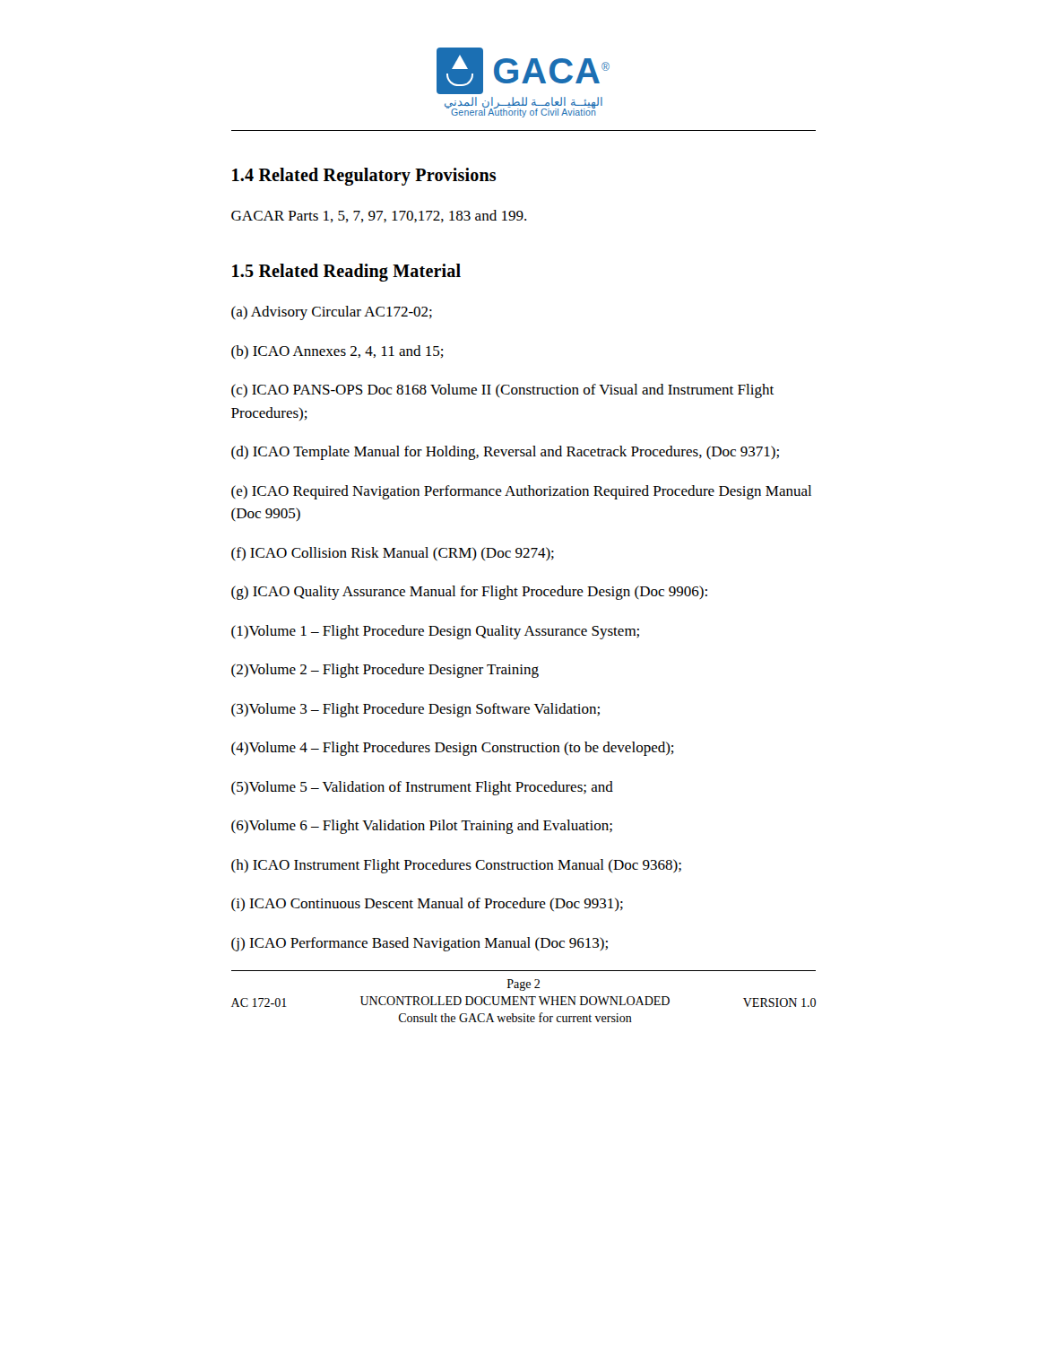GACA®
الهيئــة العامــة للطيــران المدني
General Authority of Civil Aviation
1.4 Related Regulatory Provisions
GACAR Parts 1, 5, 7, 97, 170,172, 183 and 199.
1.5 Related Reading Material
(a) Advisory Circular AC172-02;
(b) ICAO Annexes 2, 4, 11 and 15;
(c) ICAO PANS-OPS Doc 8168 Volume II (Construction of Visual and Instrument Flight Procedures);
(d) ICAO Template Manual for Holding, Reversal and Racetrack Procedures, (Doc 9371);
(e) ICAO Required Navigation Performance Authorization Required Procedure Design Manual (Doc 9905)
(f) ICAO Collision Risk Manual (CRM) (Doc 9274);
(g) ICAO Quality Assurance Manual for Flight Procedure Design (Doc 9906):
(1)Volume 1 – Flight Procedure Design Quality Assurance System;
(2)Volume 2 – Flight Procedure Designer Training
(3)Volume 3 – Flight Procedure Design Software Validation;
(4)Volume 4 – Flight Procedures Design Construction (to be developed);
(5)Volume 5 – Validation of Instrument Flight Procedures; and
(6)Volume 6 – Flight Validation Pilot Training and Evaluation;
(h) ICAO Instrument Flight Procedures Construction Manual (Doc 9368);
(i) ICAO Continuous Descent Manual of Procedure (Doc 9931);
(j) ICAO Performance Based Navigation Manual (Doc 9613);
Page 2
AC 172-01
UNCONTROLLED DOCUMENT WHEN DOWNLOADED Consult the GACA website for current version
VERSION 1.0